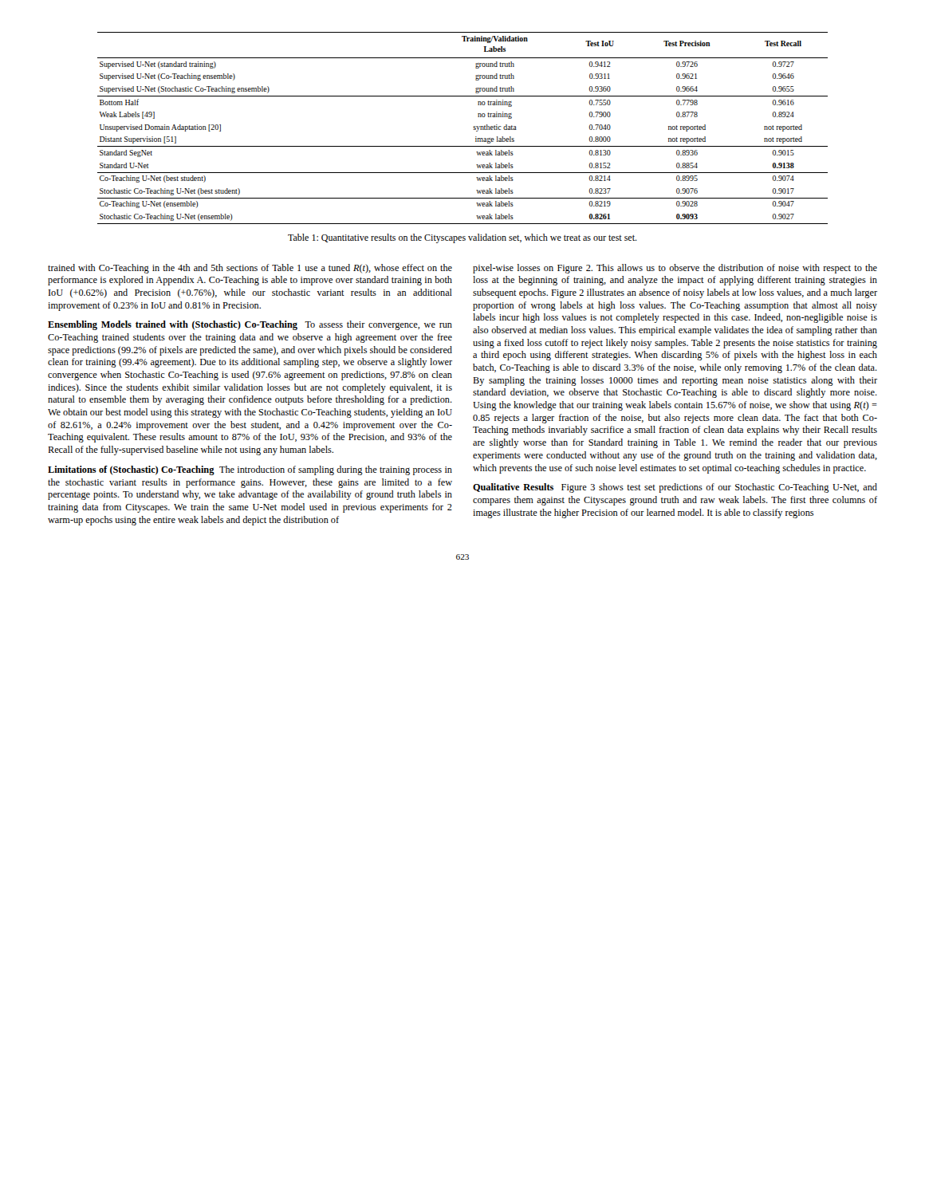| | Training/Validation Labels | Test IoU | Test Precision | Test Recall |
| --- | --- | --- | --- | --- |
| Supervised U-Net (standard training) | ground truth | 0.9412 | 0.9726 | 0.9727 |
| Supervised U-Net (Co-Teaching ensemble) | ground truth | 0.9311 | 0.9621 | 0.9646 |
| Supervised U-Net (Stochastic Co-Teaching ensemble) | ground truth | 0.9360 | 0.9664 | 0.9655 |
| Bottom Half | no training | 0.7550 | 0.7798 | 0.9616 |
| Weak Labels [49] | no training | 0.7900 | 0.8778 | 0.8924 |
| Unsupervised Domain Adaptation [20] | synthetic data | 0.7040 | not reported | not reported |
| Distant Supervision [51] | image labels | 0.8000 | not reported | not reported |
| Standard SegNet | weak labels | 0.8130 | 0.8936 | 0.9015 |
| Standard U-Net | weak labels | 0.8152 | 0.8854 | 0.9138 |
| Co-Teaching U-Net (best student) | weak labels | 0.8214 | 0.8995 | 0.9074 |
| Stochastic Co-Teaching U-Net (best student) | weak labels | 0.8237 | 0.9076 | 0.9017 |
| Co-Teaching U-Net (ensemble) | weak labels | 0.8219 | 0.9028 | 0.9047 |
| Stochastic Co-Teaching U-Net (ensemble) | weak labels | 0.8261 | 0.9093 | 0.9027 |
Table 1: Quantitative results on the Cityscapes validation set, which we treat as our test set.
trained with Co-Teaching in the 4th and 5th sections of Table 1 use a tuned R(t), whose effect on the performance is explored in Appendix A. Co-Teaching is able to improve over standard training in both IoU (+0.62%) and Precision (+0.76%), while our stochastic variant results in an additional improvement of 0.23% in IoU and 0.81% in Precision.
Ensembling Models trained with (Stochastic) Co-Teaching To assess their convergence, we run Co-Teaching trained students over the training data and we observe a high agreement over the free space predictions (99.2% of pixels are predicted the same), and over which pixels should be considered clean for training (99.4% agreement). Due to its additional sampling step, we observe a slightly lower convergence when Stochastic Co-Teaching is used (97.6% agreement on predictions, 97.8% on clean indices). Since the students exhibit similar validation losses but are not completely equivalent, it is natural to ensemble them by averaging their confidence outputs before thresholding for a prediction. We obtain our best model using this strategy with the Stochastic Co-Teaching students, yielding an IoU of 82.61%, a 0.24% improvement over the best student, and a 0.42% improvement over the Co-Teaching equivalent. These results amount to 87% of the IoU, 93% of the Precision, and 93% of the Recall of the fully-supervised baseline while not using any human labels.
Limitations of (Stochastic) Co-Teaching The introduction of sampling during the training process in the stochastic variant results in performance gains. However, these gains are limited to a few percentage points. To understand why, we take advantage of the availability of ground truth labels in training data from Cityscapes. We train the same U-Net model used in previous experiments for 2 warm-up epochs using the entire weak labels and depict the distribution of
pixel-wise losses on Figure 2. This allows us to observe the distribution of noise with respect to the loss at the beginning of training, and analyze the impact of applying different training strategies in subsequent epochs. Figure 2 illustrates an absence of noisy labels at low loss values, and a much larger proportion of wrong labels at high loss values. The Co-Teaching assumption that almost all noisy labels incur high loss values is not completely respected in this case. Indeed, non-negligible noise is also observed at median loss values. This empirical example validates the idea of sampling rather than using a fixed loss cutoff to reject likely noisy samples. Table 2 presents the noise statistics for training a third epoch using different strategies. When discarding 5% of pixels with the highest loss in each batch, Co-Teaching is able to discard 3.3% of the noise, while only removing 1.7% of the clean data. By sampling the training losses 10000 times and reporting mean noise statistics along with their standard deviation, we observe that Stochastic Co-Teaching is able to discard slightly more noise. Using the knowledge that our training weak labels contain 15.67% of noise, we show that using R(t) = 0.85 rejects a larger fraction of the noise, but also rejects more clean data. The fact that both Co-Teaching methods invariably sacrifice a small fraction of clean data explains why their Recall results are slightly worse than for Standard training in Table 1. We remind the reader that our previous experiments were conducted without any use of the ground truth on the training and validation data, which prevents the use of such noise level estimates to set optimal co-teaching schedules in practice.
Qualitative Results Figure 3 shows test set predictions of our Stochastic Co-Teaching U-Net, and compares them against the Cityscapes ground truth and raw weak labels. The first three columns of images illustrate the higher Precision of our learned model. It is able to classify regions
623